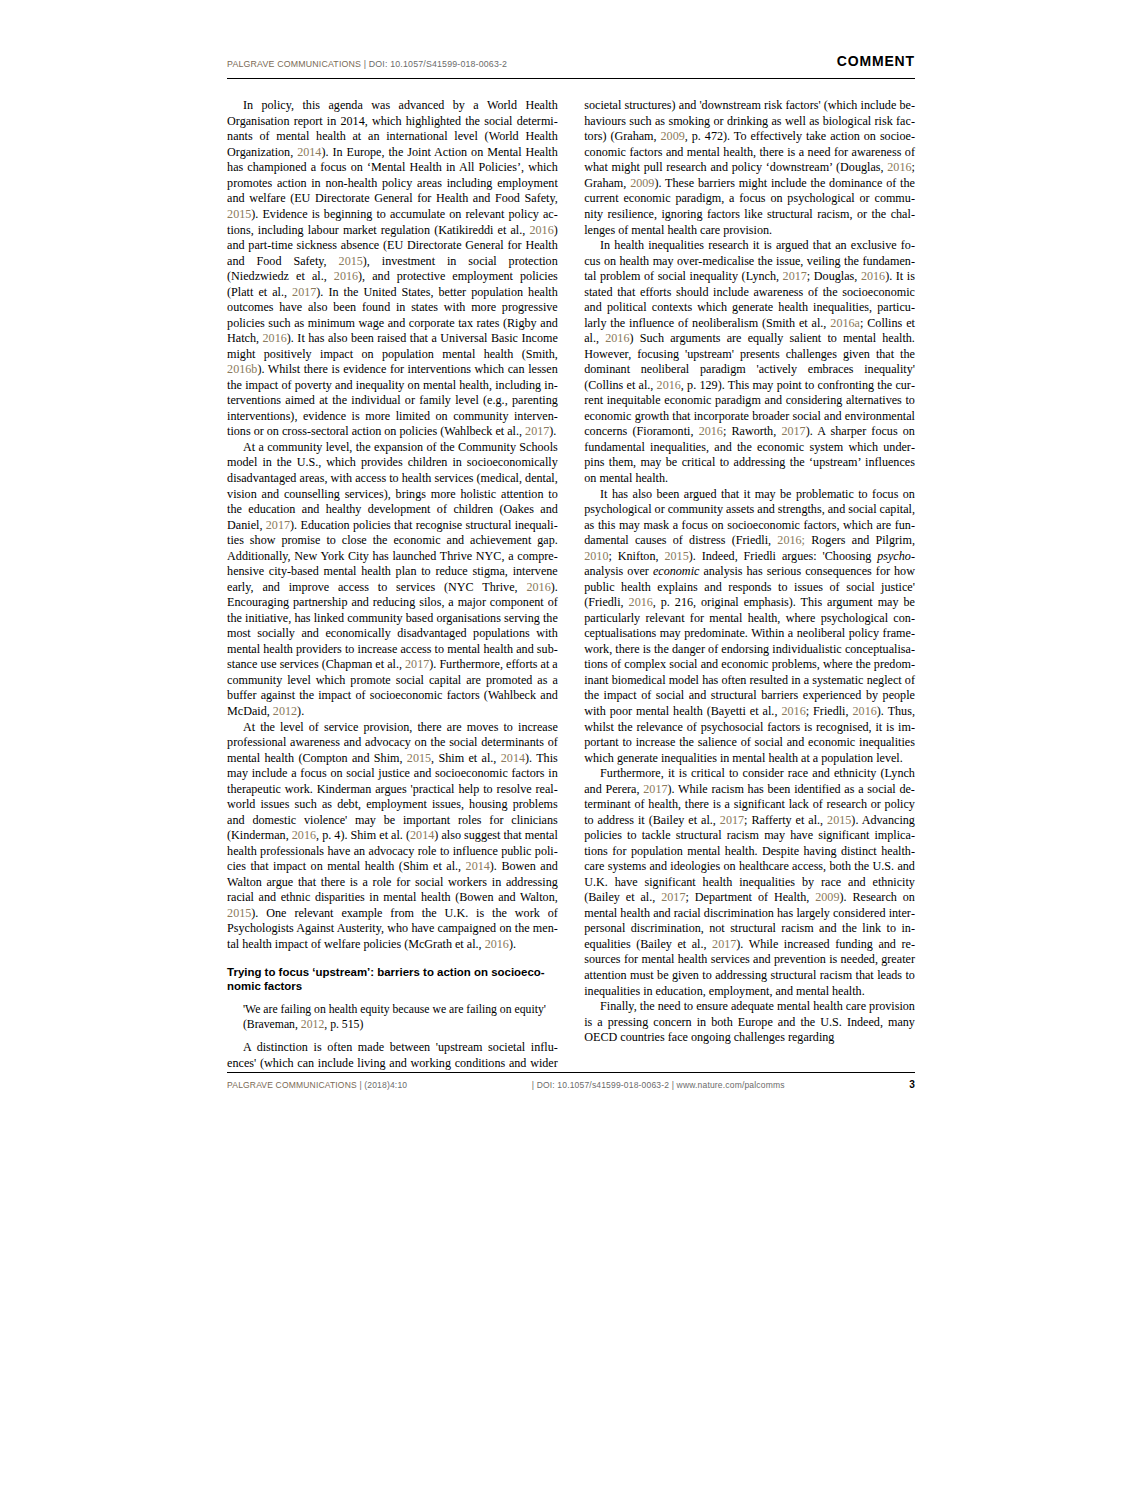PALGRAVE COMMUNICATIONS | DOI: 10.1057/s41599-018-0063-2
COMMENT
In policy, this agenda was advanced by a World Health Organisation report in 2014, which highlighted the social determinants of mental health at an international level (World Health Organization, 2014). In Europe, the Joint Action on Mental Health has championed a focus on ‘Mental Health in All Policies’, which promotes action in non-health policy areas including employment and welfare (EU Directorate General for Health and Food Safety, 2015). Evidence is beginning to accumulate on relevant policy actions, including labour market regulation (Katikireddi et al., 2016) and part-time sickness absence (EU Directorate General for Health and Food Safety, 2015), investment in social protection (Niedzwiedz et al., 2016), and protective employment policies (Platt et al., 2017). In the United States, better population health outcomes have also been found in states with more progressive policies such as minimum wage and corporate tax rates (Rigby and Hatch, 2016). It has also been raised that a Universal Basic Income might positively impact on population mental health (Smith, 2016b). Whilst there is evidence for interventions which can lessen the impact of poverty and inequality on mental health, including interventions aimed at the individual or family level (e.g., parenting interventions), evidence is more limited on community interventions or on cross-sectoral action on policies (Wahlbeck et al., 2017).
At a community level, the expansion of the Community Schools model in the U.S., which provides children in socioeconomically disadvantaged areas, with access to health services (medical, dental, vision and counselling services), brings more holistic attention to the education and healthy development of children (Oakes and Daniel, 2017). Education policies that recognise structural inequalities show promise to close the economic and achievement gap. Additionally, New York City has launched Thrive NYC, a comprehensive city-based mental health plan to reduce stigma, intervene early, and improve access to services (NYC Thrive, 2016). Encouraging partnership and reducing silos, a major component of the initiative, has linked community based organisations serving the most socially and economically disadvantaged populations with mental health providers to increase access to mental health and substance use services (Chapman et al., 2017). Furthermore, efforts at a community level which promote social capital are promoted as a buffer against the impact of socioeconomic factors (Wahlbeck and McDaid, 2012).
At the level of service provision, there are moves to increase professional awareness and advocacy on the social determinants of mental health (Compton and Shim, 2015, Shim et al., 2014). This may include a focus on social justice and socioeconomic factors in therapeutic work. Kinderman argues 'practical help to resolve real-world issues such as debt, employment issues, housing problems and domestic violence' may be important roles for clinicians (Kinderman, 2016, p. 4). Shim et al. (2014) also suggest that mental health professionals have an advocacy role to influence public policies that impact on mental health (Shim et al., 2014). Bowen and Walton argue that there is a role for social workers in addressing racial and ethnic disparities in mental health (Bowen and Walton, 2015). One relevant example from the U.K. is the work of Psychologists Against Austerity, who have campaigned on the mental health impact of welfare policies (McGrath et al., 2016).
Trying to focus ‘upstream’: barriers to action on socioeconomic factors
'We are failing on health equity because we are failing on equity' (Braveman, 2012, p. 515)
A distinction is often made between 'upstream societal influences' (which can include living and working conditions and wider societal structures) and 'downstream risk factors' (which include behaviours such as smoking or drinking as well as biological risk factors) (Graham, 2009, p. 472). To effectively take action on socioeconomic factors and mental health, there is a need for awareness of what might pull research and policy ‘downstream’ (Douglas, 2016; Graham, 2009). These barriers might include the dominance of the current economic paradigm, a focus on psychological or community resilience, ignoring factors like structural racism, or the challenges of mental health care provision.
In health inequalities research it is argued that an exclusive focus on health may over-medicalise the issue, veiling the fundamental problem of social inequality (Lynch, 2017; Douglas, 2016). It is stated that efforts should include awareness of the socioeconomic and political contexts which generate health inequalities, particularly the influence of neoliberalism (Smith et al., 2016a; Collins et al., 2016) Such arguments are equally salient to mental health. However, focusing 'upstream' presents challenges given that the dominant neoliberal paradigm 'actively embraces inequality' (Collins et al., 2016, p. 129). This may point to confronting the current inequitable economic paradigm and considering alternatives to economic growth that incorporate broader social and environmental concerns (Fioramonti, 2016; Raworth, 2017). A sharper focus on fundamental inequalities, and the economic system which underpins them, may be critical to addressing the ‘upstream’ influences on mental health.
It has also been argued that it may be problematic to focus on psychological or community assets and strengths, and social capital, as this may mask a focus on socioeconomic factors, which are fundamental causes of distress (Friedli, 2016; Rogers and Pilgrim, 2010; Knifton, 2015). Indeed, Friedli argues: 'Choosing psycho-analysis over economic analysis has serious consequences for how public health explains and responds to issues of social justice' (Friedli, 2016, p. 216, original emphasis). This argument may be particularly relevant for mental health, where psychological conceptualisations may predominate. Within a neoliberal policy framework, there is the danger of endorsing individualistic conceptualisations of complex social and economic problems, where the predominant biomedical model has often resulted in a systematic neglect of the impact of social and structural barriers experienced by people with poor mental health (Bayetti et al., 2016; Friedli, 2016). Thus, whilst the relevance of psychosocial factors is recognised, it is important to increase the salience of social and economic inequalities which generate inequalities in mental health at a population level.
Furthermore, it is critical to consider race and ethnicity (Lynch and Perera, 2017). While racism has been identified as a social determinant of health, there is a significant lack of research or policy to address it (Bailey et al., 2017; Rafferty et al., 2015). Advancing policies to tackle structural racism may have significant implications for population mental health. Despite having distinct healthcare systems and ideologies on healthcare access, both the U.S. and U.K. have significant health inequalities by race and ethnicity (Bailey et al., 2017; Department of Health, 2009). Research on mental health and racial discrimination has largely considered interpersonal discrimination, not structural racism and the link to inequalities (Bailey et al., 2017). While increased funding and resources for mental health services and prevention is needed, greater attention must be given to addressing structural racism that leads to inequalities in education, employment, and mental health.
Finally, the need to ensure adequate mental health care provision is a pressing concern in both Europe and the U.S. Indeed, many OECD countries face ongoing challenges regarding
PALGRAVE COMMUNICATIONS | (2018)4:10
| DOI: 10.1057/s41599-018-0063-2 | www.nature.com/palcomms
3